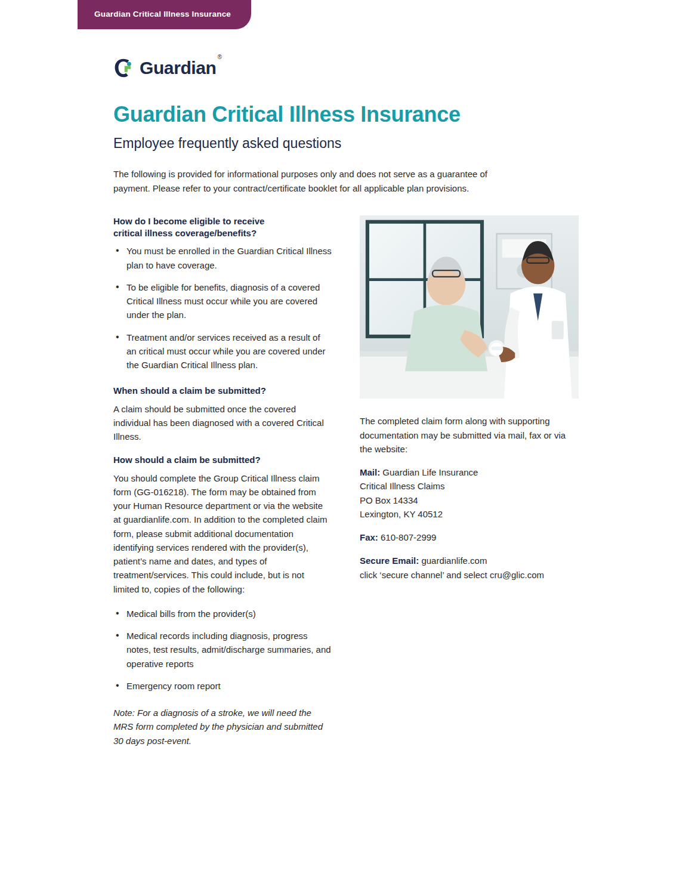Guardian Critical Illness Insurance
Guardian®
Guardian Critical Illness Insurance
Employee frequently asked questions
The following is provided for informational purposes only and does not serve as a guarantee of payment. Please refer to your contract/certificate booklet for all applicable plan provisions.
How do I become eligible to receive
critical illness coverage/benefits?
You must be enrolled in the Guardian Critical Illness plan to have coverage.
To be eligible for benefits, diagnosis of a covered Critical Illness must occur while you are covered under the plan.
Treatment and/or services received as a result of an critical must occur while you are covered under the Guardian Critical Illness plan.
When should a claim be submitted?
A claim should be submitted once the covered individual has been diagnosed with a covered Critical Illness.
How should a claim be submitted?
You should complete the Group Critical Illness claim form (GG-016218). The form may be obtained from your Human Resource department or via the website at guardianlife.com. In addition to the completed claim form, please submit additional documentation identifying services rendered with the provider(s), patient’s name and dates, and types of treatment/services. This could include, but is not limited to, copies of the following:
Medical bills from the provider(s)
Medical records including diagnosis, progress notes, test results, admit/discharge summaries, and operative reports
Emergency room report
Note: For a diagnosis of a stroke, we will need the MRS form completed by the physician and submitted 30 days post-event.
The completed claim form along with supporting documentation may be submitted via mail, fax or via the website:
Mail: Guardian Life Insurance
Critical Illness Claims
PO Box 14334
Lexington, KY 40512
Fax: 610-807-2999
Secure Email: guardianlife.com
click ‘secure channel’ and select cru@glic.com